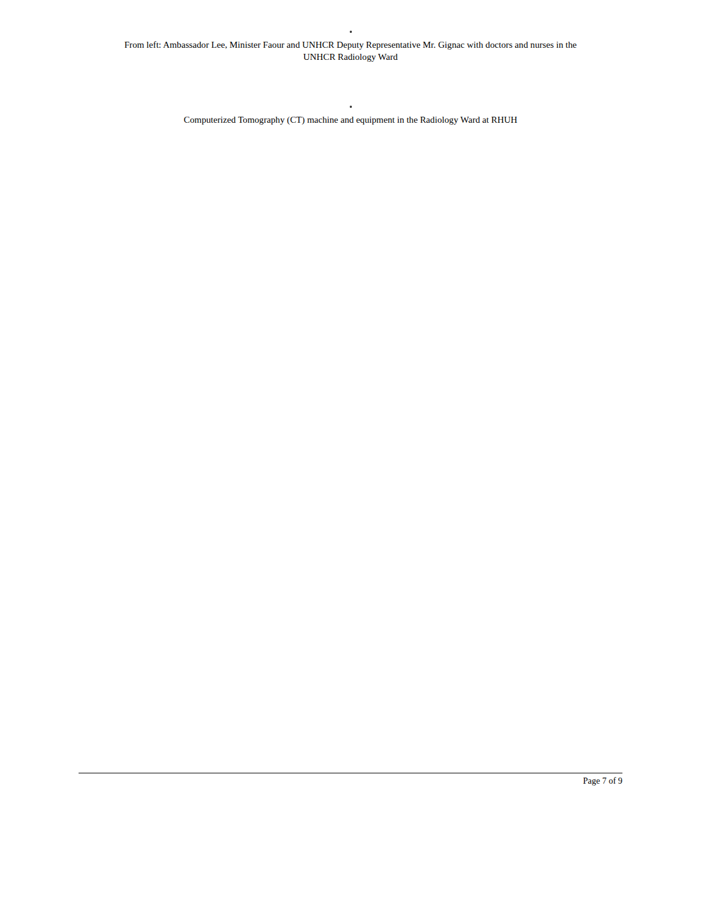From left: Ambassador Lee, Minister Faour and UNHCR Deputy Representative Mr. Gignac with doctors and nurses in the
UNHCR Radiology Ward
Computerized Tomography (CT) machine and equipment in the Radiology Ward at RHUH
Page 7 of 9